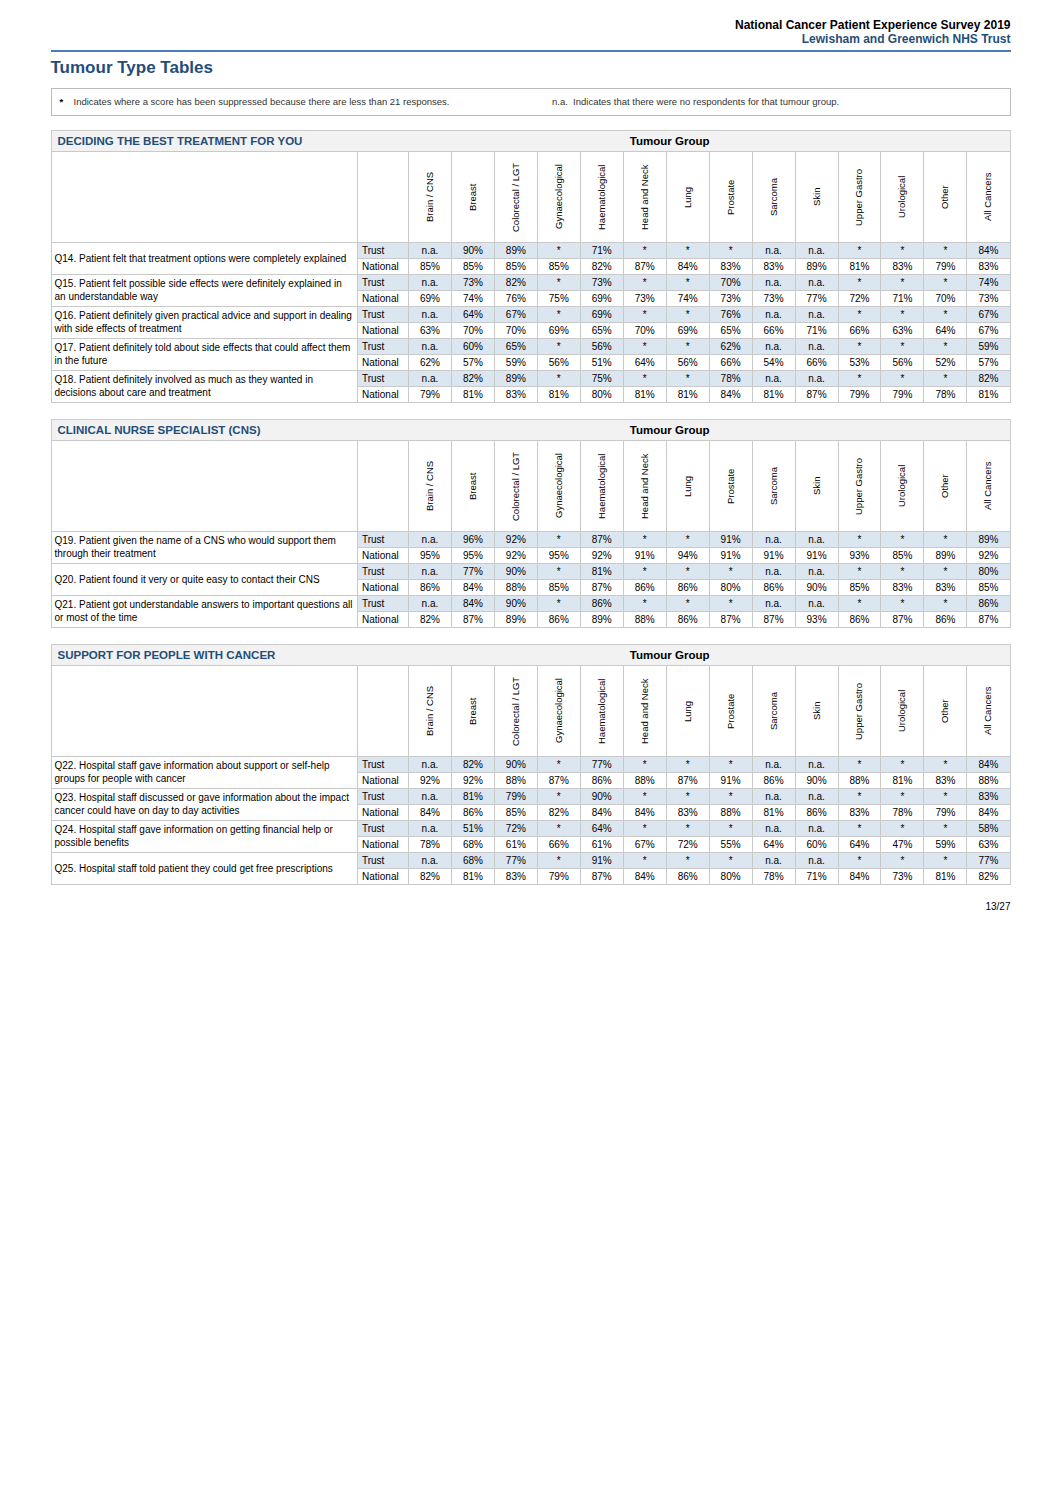National Cancer Patient Experience Survey 2019
Lewisham and Greenwich NHS Trust
Tumour Type Tables
*Indicates where a score has been suppressed because there are less than 21 responses.
n.a. Indicates that there were no respondents for that tumour group.
DECIDING THE BEST TREATMENT FOR YOU Tumour Group
| | | Brain / CNS | Breast | Colorectal / LGT | Gynaecological | Haematological | Head and Neck | Lung | Prostate | Sarcoma | Skin | Upper Gastro | Urological | Other | All Cancers |
| --- | --- | --- | --- | --- | --- | --- | --- | --- | --- | --- | --- | --- | --- | --- | --- |
| Q14. Patient felt that treatment options were completely explained | Trust | n.a. | 90% | 89% | * | 71% | * | * | * | n.a. | n.a. | * | * | * | 84% |
| National | 85% | 85% | 85% | 85% | 82% | 87% | 84% | 83% | 83% | 89% | 81% | 83% | 79% | 83% |
| Q15. Patient felt possible side effects were definitely explained in an understandable way | Trust | n.a. | 73% | 82% | * | 73% | * | * | 70% | n.a. | n.a. | * | * | * | 74% |
| National | 69% | 74% | 76% | 75% | 69% | 73% | 74% | 73% | 73% | 77% | 72% | 71% | 70% | 73% |
| Q16. Patient definitely given practical advice and support in dealing with side effects of treatment | Trust | n.a. | 64% | 67% | * | 69% | * | * | 76% | n.a. | n.a. | * | * | * | 67% |
| National | 63% | 70% | 70% | 69% | 65% | 70% | 69% | 65% | 66% | 71% | 66% | 63% | 64% | 67% |
| Q17. Patient definitely told about side effects that could affect them in the future | Trust | n.a. | 60% | 65% | * | 56% | * | * | 62% | n.a. | n.a. | * | * | * | 59% |
| National | 62% | 57% | 59% | 56% | 51% | 64% | 56% | 66% | 54% | 66% | 53% | 56% | 52% | 57% |
| Q18. Patient definitely involved as much as they wanted in decisions about care and treatment | Trust | n.a. | 82% | 89% | * | 75% | * | * | 78% | n.a. | n.a. | * | * | * | 82% |
| National | 79% | 81% | 83% | 81% | 80% | 81% | 81% | 84% | 81% | 87% | 79% | 79% | 78% | 81% |
CLINICAL NURSE SPECIALIST (CNS) Tumour Group
| | | Brain / CNS | Breast | Colorectal / LGT | Gynaecological | Haematological | Head and Neck | Lung | Prostate | Sarcoma | Skin | Upper Gastro | Urological | Other | All Cancers |
| --- | --- | --- | --- | --- | --- | --- | --- | --- | --- | --- | --- | --- | --- | --- | --- |
| Q19. Patient given the name of a CNS who would support them through their treatment | Trust | n.a. | 96% | 92% | * | 87% | * | * | 91% | n.a. | n.a. | * | * | * | 89% |
| National | 95% | 95% | 92% | 95% | 92% | 91% | 94% | 91% | 91% | 91% | 93% | 85% | 89% | 92% |
| Q20. Patient found it very or quite easy to contact their CNS | Trust | n.a. | 77% | 90% | * | 81% | * | * | * | n.a. | n.a. | * | * | * | 80% |
| National | 86% | 84% | 88% | 85% | 87% | 86% | 86% | 80% | 86% | 90% | 85% | 83% | 83% | 85% |
| Q21. Patient got understandable answers to important questions all or most of the time | Trust | n.a. | 84% | 90% | * | 86% | * | * | * | n.a. | n.a. | * | * | * | 86% |
| National | 82% | 87% | 89% | 86% | 89% | 88% | 86% | 87% | 87% | 93% | 86% | 87% | 86% | 87% |
SUPPORT FOR PEOPLE WITH CANCER Tumour Group
| | | Brain / CNS | Breast | Colorectal / LGT | Gynaecological | Haematological | Head and Neck | Lung | Prostate | Sarcoma | Skin | Upper Gastro | Urological | Other | All Cancers |
| --- | --- | --- | --- | --- | --- | --- | --- | --- | --- | --- | --- | --- | --- | --- | --- |
| Q22. Hospital staff gave information about support or self-help groups for people with cancer | Trust | n.a. | 82% | 90% | * | 77% | * | * | * | n.a. | n.a. | * | * | * | 84% |
| National | 92% | 92% | 88% | 87% | 86% | 88% | 87% | 91% | 86% | 90% | 88% | 81% | 83% | 88% |
| Q23. Hospital staff discussed or gave information about the impact cancer could have on day to day activities | Trust | n.a. | 81% | 79% | * | 90% | * | * | * | n.a. | n.a. | * | * | * | 83% |
| National | 84% | 86% | 85% | 82% | 84% | 84% | 83% | 88% | 81% | 86% | 83% | 78% | 79% | 84% |
| Q24. Hospital staff gave information on getting financial help or possible benefits | Trust | n.a. | 51% | 72% | * | 64% | * | * | * | n.a. | n.a. | * | * | * | 58% |
| National | 78% | 68% | 61% | 66% | 61% | 67% | 72% | 55% | 64% | 60% | 64% | 47% | 59% | 63% |
| Q25. Hospital staff told patient they could get free prescriptions | Trust | n.a. | 68% | 77% | * | 91% | * | * | * | n.a. | n.a. | * | * | * | 77% |
| National | 82% | 81% | 83% | 79% | 87% | 84% | 86% | 80% | 78% | 71% | 84% | 73% | 81% | 82% |
13/27